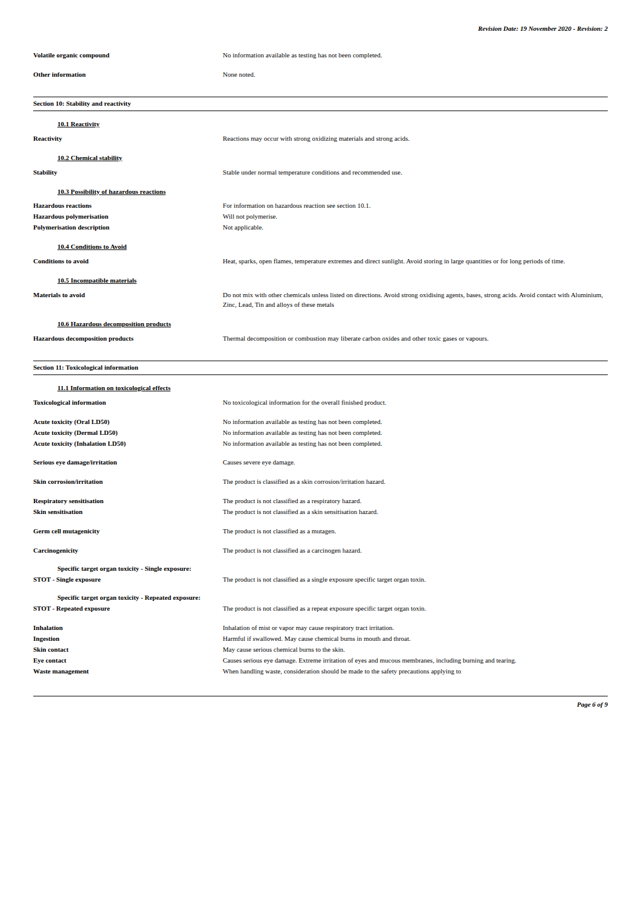Revision Date: 19 November 2020 - Revision: 2
| Volatile organic compound | No information available as testing has not been completed. |
| Other information | None noted. |
Section 10: Stability and reactivity
10.1 Reactivity
| Reactivity | Reactions may occur with strong oxidizing materials and strong acids. |
10.2 Chemical stability
| Stability | Stable under normal temperature conditions and recommended use. |
10.3 Possibility of hazardous reactions
| Hazardous reactions | For information on hazardous reaction see section 10.1. |
| Hazardous polymerisation | Will not polymerise. |
| Polymerisation description | Not applicable. |
10.4 Conditions to Avoid
| Conditions to avoid | Heat, sparks, open flames, temperature extremes and direct sunlight. Avoid storing in large quantities or for long periods of time. |
10.5 Incompatible materials
| Materials to avoid | Do not mix with other chemicals unless listed on directions. Avoid strong oxidising agents, bases, strong acids. Avoid contact with Aluminium, Zinc, Lead, Tin and alloys of these metals |
10.6 Hazardous decomposition products
| Hazardous decomposition products | Thermal decomposition or combustion may liberate carbon oxides and other toxic gases or vapours. |
Section 11: Toxicological information
11.1 Information on toxicological effects
| Toxicological information | No toxicological information for the overall finished product. |
| Acute toxicity (Oral LD50) | No information available as testing has not been completed. |
| Acute toxicity (Dermal LD50) | No information available as testing has not been completed. |
| Acute toxicity (Inhalation LD50) | No information available as testing has not been completed. |
| Serious eye damage/irritation | Causes severe eye damage. |
| Skin corrosion/irritation | The product is classified as a skin corrosion/irritation hazard. |
| Respiratory sensitisation | The product is not classified as a respiratory hazard. |
| Skin sensitisation | The product is not classified as a skin sensitisation hazard. |
| Germ cell mutagenicity | The product is not classified as a mutagen. |
| Carcinogenicity | The product is not classified as a carcinogen hazard. |
Specific target organ toxicity - Single exposure:
| STOT - Single exposure | The product is not classified as a single exposure specific target organ toxin. |
Specific target organ toxicity - Repeated exposure:
| STOT - Repeated exposure | The product is not classified as a repeat exposure specific target organ toxin. |
| Inhalation | Inhalation of mist or vapor may cause respiratory tract irritation. |
| Ingestion | Harmful if swallowed. May cause chemical burns in mouth and throat. |
| Skin contact | May cause serious chemical burns to the skin. |
| Eye contact | Causes serious eye damage. Extreme irritation of eyes and mucous membranes, including burning and tearing. |
| Waste management | When handling waste, consideration should be made to the safety precautions applying to |
Page 6 of 9